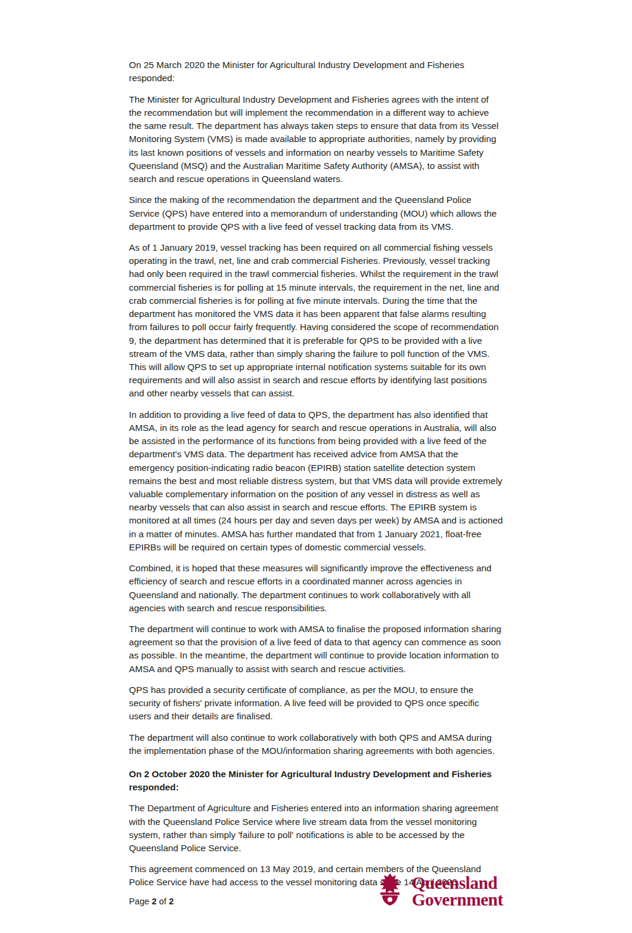On 25 March 2020 the Minister for Agricultural Industry Development and Fisheries responded:
The Minister for Agricultural Industry Development and Fisheries agrees with the intent of the recommendation but will implement the recommendation in a different way to achieve the same result. The department has always taken steps to ensure that data from its Vessel Monitoring System (VMS) is made available to appropriate authorities, namely by providing its last known positions of vessels and information on nearby vessels to Maritime Safety Queensland (MSQ) and the Australian Maritime Safety Authority (AMSA), to assist with search and rescue operations in Queensland waters.
Since the making of the recommendation the department and the Queensland Police Service (QPS) have entered into a memorandum of understanding (MOU) which allows the department to provide QPS with a live feed of vessel tracking data from its VMS.
As of 1 January 2019, vessel tracking has been required on all commercial fishing vessels operating in the trawl, net, line and crab commercial Fisheries. Previously, vessel tracking had only been required in the trawl commercial fisheries. Whilst the requirement in the trawl commercial fisheries is for polling at 15 minute intervals, the requirement in the net, line and crab commercial fisheries is for polling at five minute intervals. During the time that the department has monitored the VMS data it has been apparent that false alarms resulting from failures to poll occur fairly frequently. Having considered the scope of recommendation 9, the department has determined that it is preferable for QPS to be provided with a live stream of the VMS data, rather than simply sharing the failure to poll function of the VMS. This will allow QPS to set up appropriate internal notification systems suitable for its own requirements and will also assist in search and rescue efforts by identifying last positions and other nearby vessels that can assist.
In addition to providing a live feed of data to QPS, the department has also identified that AMSA, in its role as the lead agency for search and rescue operations in Australia, will also be assisted in the performance of its functions from being provided with a live feed of the department's VMS data. The department has received advice from AMSA that the emergency position-indicating radio beacon (EPIRB) station satellite detection system remains the best and most reliable distress system, but that VMS data will provide extremely valuable complementary information on the position of any vessel in distress as well as nearby vessels that can also assist in search and rescue efforts. The EPIRB system is monitored at all times (24 hours per day and seven days per week) by AMSA and is actioned in a matter of minutes. AMSA has further mandated that from 1 January 2021, float-free EPIRBs will be required on certain types of domestic commercial vessels.
Combined, it is hoped that these measures will significantly improve the effectiveness and efficiency of search and rescue efforts in a coordinated manner across agencies in Queensland and nationally. The department continues to work collaboratively with all agencies with search and rescue responsibilities.
The department will continue to work with AMSA to finalise the proposed information sharing agreement so that the provision of a live feed of data to that agency can commence as soon as possible. In the meantime, the department will continue to provide location information to AMSA and QPS manually to assist with search and rescue activities.
QPS has provided a security certificate of compliance, as per the MOU, to ensure the security of fishers' private information. A live feed will be provided to QPS once specific users and their details are finalised.
The department will also continue to work collaboratively with both QPS and AMSA during the implementation phase of the MOU/information sharing agreements with both agencies.
On 2 October 2020 the Minister for Agricultural Industry Development and Fisheries responded:
The Department of Agriculture and Fisheries entered into an information sharing agreement with the Queensland Police Service where live stream data from the vessel monitoring system, rather than simply 'failure to poll' notifications is able to be accessed by the Queensland Police Service.
This agreement commenced on 13 May 2019, and certain members of the Queensland Police Service have had access to the vessel monitoring data since 14 April 2020.
Page 2 of 2
Queensland Government